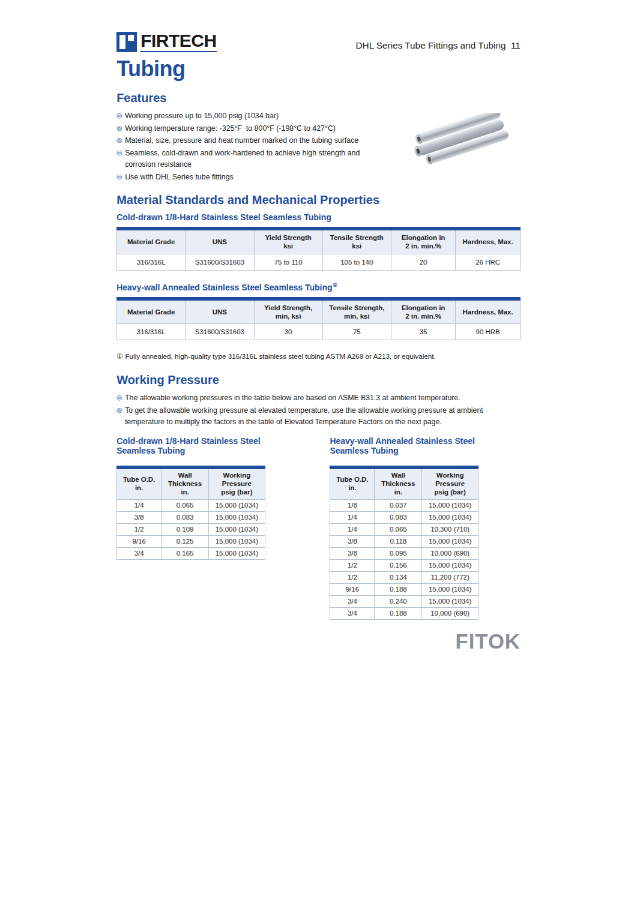FIRTECH
DHL Series Tube Fittings and Tubing 11
Tubing
Features
Working pressure up to 15,000 psig (1034 bar)
Working temperature range: -325°F to 800°F (-198°C to 427°C)
Material, size, pressure and heat number marked on the tubing surface
Seamless, cold-drawn and work-hardened to achieve high strength and
corrosion resistance
Use with DHL Series tube fittings
Material Standards and Mechanical Properties
Cold-drawn 1/8-Hard Stainless Steel Seamless Tubing
| Material Grade | UNS | Yield Strength ksi | Tensile Strength ksi | Elongation in 2 in. min.% | Hardness, Max. |
| --- | --- | --- | --- | --- | --- |
| 316/316L | S31600/S31603 | 75 to 110 | 105 to 140 | 20 | 26 HRC |
Heavy-wall Annealed Stainless Steel Seamless Tubing①
| Material Grade | UNS | Yield Strength, min, ksi | Tensile Strength, min, ksi | Elongation in 2 in. min.% | Hardness, Max. |
| --- | --- | --- | --- | --- | --- |
| 316/316L | S31600/S31603 | 30 | 75 | 35 | 90 HRB |
① Fully annealed, high-quality type 316/316L stainless steel tubing ASTM A269 or A213, or equivalent.
Working Pressure
The allowable working pressures in the table below are based on ASME B31.3 at ambient temperature.
To get the allowable working pressure at elevated temperature, use the allowable working pressure at ambient
temperature to multiply the factors in the table of Elevated Temperature Factors on the next page.
Cold-drawn 1/8-Hard Stainless Steel
Seamless Tubing
| Tube O.D. in. | Wall Thickness in. | Working Pressure psig (bar) |
| --- | --- | --- |
| 1/4 | 0.065 | 15,000 (1034) |
| 3/8 | 0.083 | 15,000 (1034) |
| 1/2 | 0.109 | 15,000 (1034) |
| 9/16 | 0.125 | 15,000 (1034) |
| 3/4 | 0.165 | 15,000 (1034) |
Heavy-wall Annealed Stainless Steel
Seamless Tubing
| Tube O.D. in. | Wall Thickness in. | Working Pressure psig (bar) |
| --- | --- | --- |
| 1/8 | 0.037 | 15,000 (1034) |
| 1/4 | 0.083 | 15,000 (1034) |
| 1/4 | 0.065 | 10,300 (710) |
| 3/8 | 0.118 | 15,000 (1034) |
| 3/8 | 0.095 | 10,000 (690) |
| 1/2 | 0.156 | 15,000 (1034) |
| 1/2 | 0.134 | 11,200 (772) |
| 9/16 | 0.188 | 15,000 (1034) |
| 3/4 | 0.240 | 15,000 (1034) |
| 3/4 | 0.188 | 10,000 (690) |
FITOK